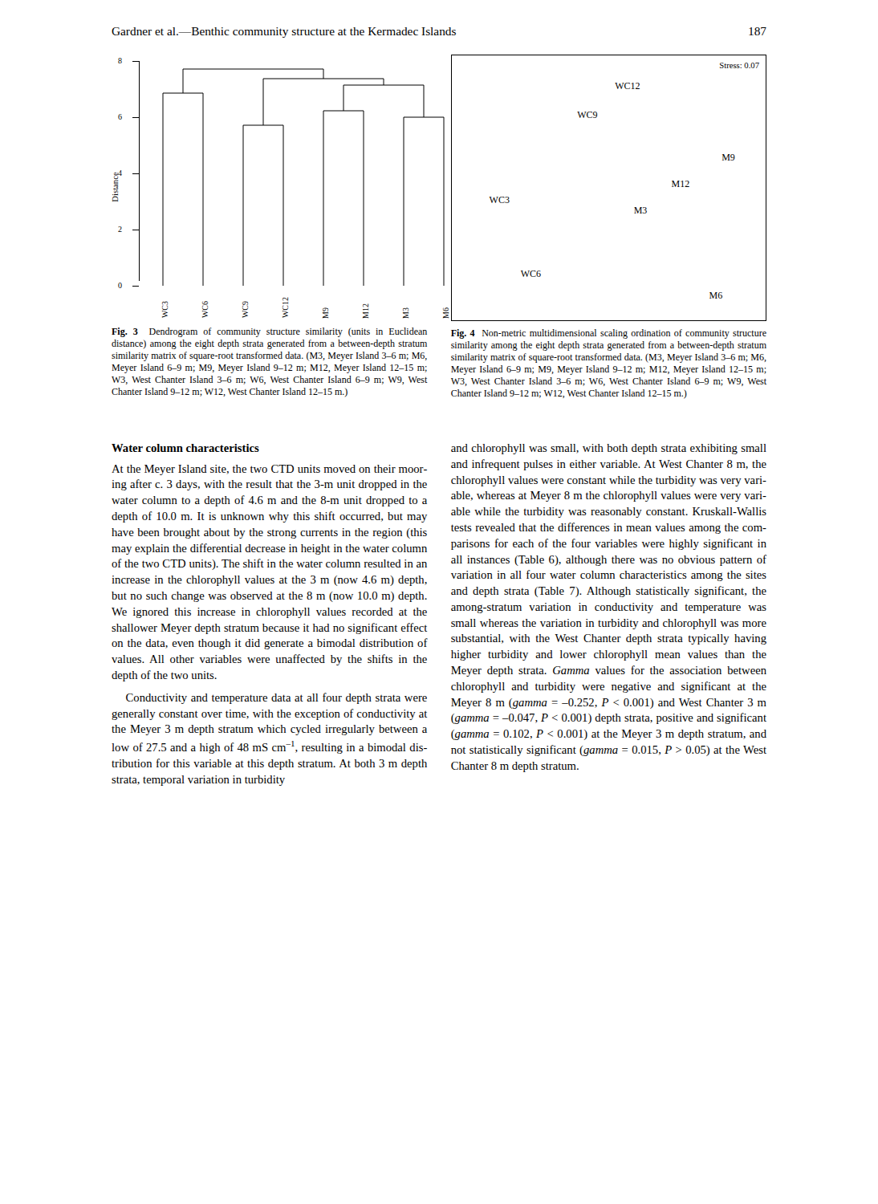Gardner et al.—Benthic community structure at the Kermadec Islands
187
Distance
8
6
4
2
0
WC3 WC6 WC9 WC12 M9 M12 M3 M6
Fig. 3 Dendrogram of community structure similarity (units in Euclidean distance) among the eight depth strata generated from a between-depth stratum similarity matrix of square-root transformed data. (M3, Meyer Island 3–6 m; M6, Meyer Island 6–9 m; M9, Meyer Island 9–12 m; M12, Meyer Island 12–15 m; W3, West Chanter Island 3–6 m; W6, West Chanter Island 6–9 m; W9, West Chanter Island 9–12 m; W12, West Chanter Island 12–15 m.)
Stress: 0.07
WC12 WC9 M9 M12 WC3 M3 WC6 M6
Fig. 4 Non-metric multidimensional scaling ordination of community structure similarity among the eight depth strata generated from a between-depth stratum similarity matrix of square-root transformed data. (M3, Meyer Island 3–6 m; M6, Meyer Island 6–9 m; M9, Meyer Island 9–12 m; M12, Meyer Island 12–15 m; W3, West Chanter Island 3–6 m; W6, West Chanter Island 6–9 m; W9, West Chanter Island 9–12 m; W12, West Chanter Island 12–15 m.)
Water column characteristics
At the Meyer Island site, the two CTD units moved on their mooring after c. 3 days, with the result that the 3-m unit dropped in the water column to a depth of 4.6 m and the 8-m unit dropped to a depth of 10.0 m. It is unknown why this shift occurred, but may have been brought about by the strong currents in the region (this may explain the differential decrease in height in the water column of the two CTD units). The shift in the water column resulted in an increase in the chlorophyll values at the 3 m (now 4.6 m) depth, but no such change was observed at the 8 m (now 10.0 m) depth. We ignored this increase in chlorophyll values recorded at the shallower Meyer depth stratum because it had no significant effect on the data, even though it did generate a bimodal distribution of values. All other variables were unaffected by the shifts in the depth of the two units.
Conductivity and temperature data at all four depth strata were generally constant over time, with the exception of conductivity at the Meyer 3 m depth stratum which cycled irregularly between a low of 27.5 and a high of 48 mS cm–1, resulting in a bimodal distribution for this variable at this depth stratum. At both 3 m depth strata, temporal variation in turbidity
and chlorophyll was small, with both depth strata exhibiting small and infrequent pulses in either variable. At West Chanter 8 m, the chlorophyll values were constant while the turbidity was very variable, whereas at Meyer 8 m the chlorophyll values were very variable while the turbidity was reasonably constant. Kruskall-Wallis tests revealed that the differences in mean values among the comparisons for each of the four variables were highly significant in all instances (Table 6), although there was no obvious pattern of variation in all four water column characteristics among the sites and depth strata (Table 7). Although statistically significant, the among-stratum variation in conductivity and temperature was small whereas the variation in turbidity and chlorophyll was more substantial, with the West Chanter depth strata typically having higher turbidity and lower chlorophyll mean values than the Meyer depth strata. Gamma values for the association between chlorophyll and turbidity were negative and significant at the Meyer 8 m (gamma = –0.252, P < 0.001) and West Chanter 3 m (gamma = –0.047, P < 0.001) depth strata, positive and significant (gamma = 0.102, P < 0.001) at the Meyer 3 m depth stratum, and not statistically significant (gamma = 0.015, P > 0.05) at the West Chanter 8 m depth stratum.